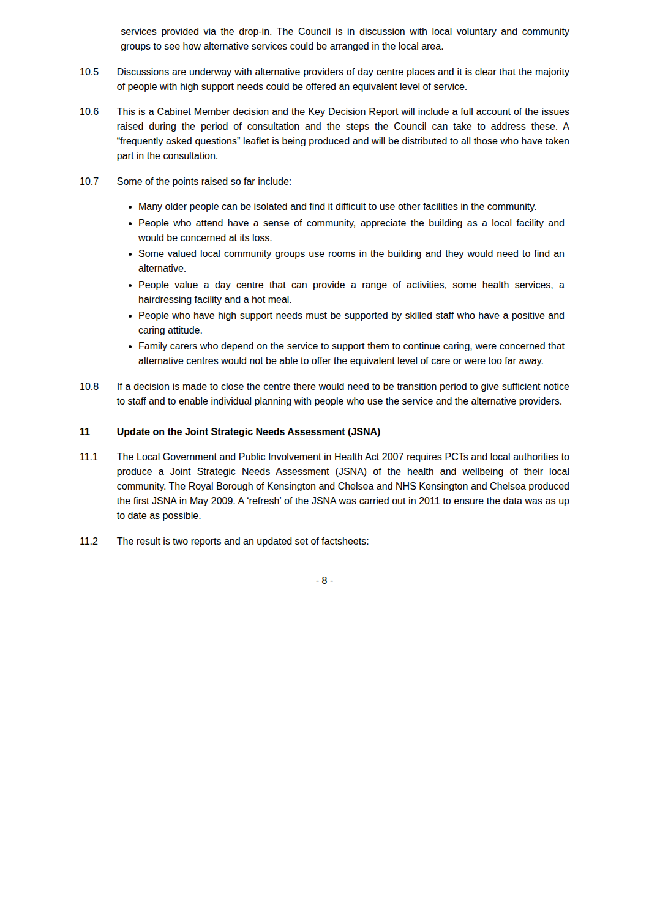services provided via the drop-in. The Council is in discussion with local voluntary and community groups to see how alternative services could be arranged in the local area.
10.5
Discussions are underway with alternative providers of day centre places and it is clear that the majority of people with high support needs could be offered an equivalent level of service.
10.6
This is a Cabinet Member decision and the Key Decision Report will include a full account of the issues raised during the period of consultation and the steps the Council can take to address these. A “frequently asked questions” leaflet is being produced and will be distributed to all those who have taken part in the consultation.
10.7
Some of the points raised so far include:
Many older people can be isolated and find it difficult to use other facilities in the community.
People who attend have a sense of community, appreciate the building as a local facility and would be concerned at its loss.
Some valued local community groups use rooms in the building and they would need to find an alternative.
People value a day centre that can provide a range of activities, some health services, a hairdressing facility and a hot meal.
People who have high support needs must be supported by skilled staff who have a positive and caring attitude.
Family carers who depend on the service to support them to continue caring, were concerned that alternative centres would not be able to offer the equivalent level of care or were too far away.
10.8
If a decision is made to close the centre there would need to be transition period to give sufficient notice to staff and to enable individual planning with people who use the service and the alternative providers.
11 Update on the Joint Strategic Needs Assessment (JSNA)
11.1
The Local Government and Public Involvement in Health Act 2007 requires PCTs and local authorities to produce a Joint Strategic Needs Assessment (JSNA) of the health and wellbeing of their local community. The Royal Borough of Kensington and Chelsea and NHS Kensington and Chelsea produced the first JSNA in May 2009. A ‘refresh’ of the JSNA was carried out in 2011 to ensure the data was as up to date as possible.
11.2
The result is two reports and an updated set of factsheets:
- 8 -